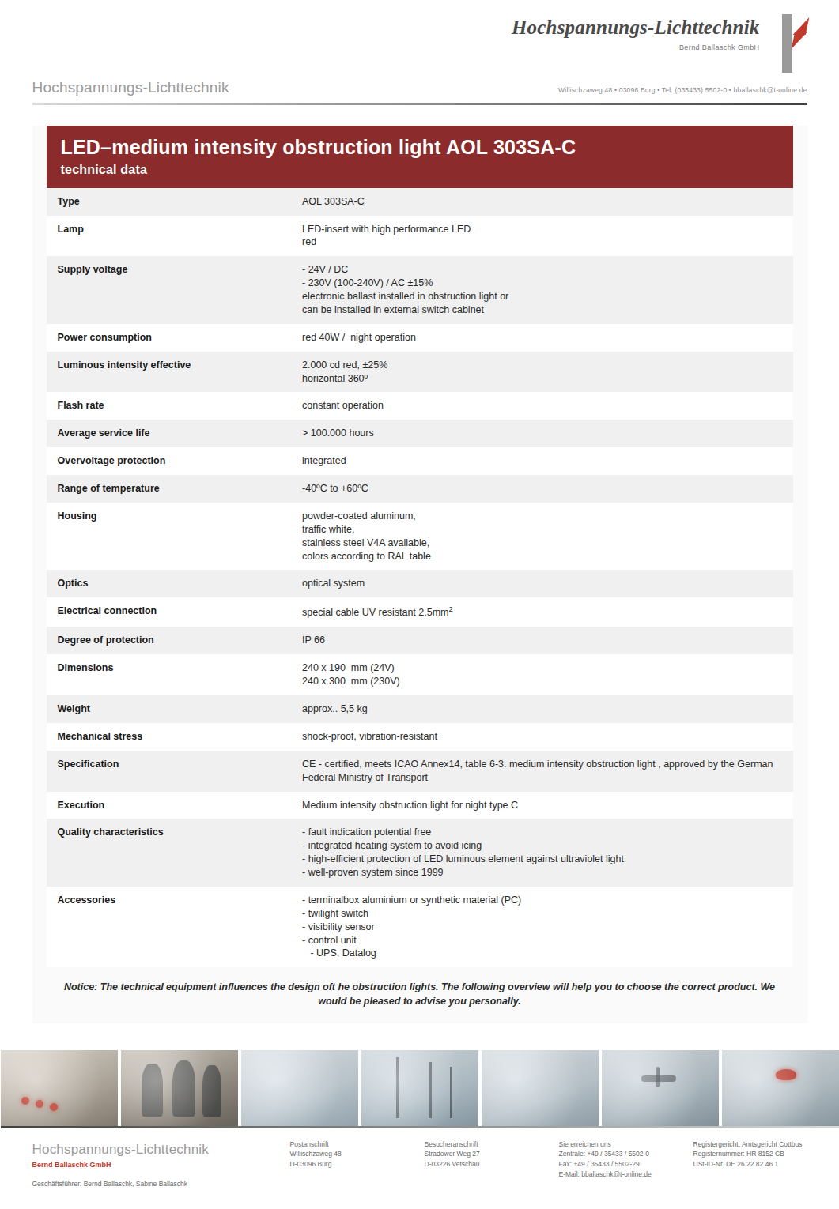Hochspannungs-Lichttechnik
Bernd Ballaschk GmbH
Hochspannungs-Lichttechnik
Willischzaweg 48 • 03096 Burg • Tel. (035433) 5502-0 • bballaschk@t-online.de
LED–medium intensity obstruction light AOL 303SA-C
technical data
| Type | AOL 303SA-C |
| Lamp | LED-insert with high performance LED red |
| Supply voltage | - 24V / DC - 230V (100-240V) / AC ±15% electronic ballast installed in obstruction light or can be installed in external switch cabinet |
| Power consumption | red 40W / night operation |
| Luminous intensity effective | 2.000 cd red, ±25% horizontal 360º |
| Flash rate | constant operation |
| Average service life | > 100.000 hours |
| Overvoltage protection | integrated |
| Range of temperature | -40ºC to +60ºC |
| Housing | powder-coated aluminum, traffic white, stainless steel V4A available, colors according to RAL table |
| Optics | optical system |
| Electrical connection | special cable UV resistant 2.5mm 2 |
| Degree of protection | IP 66 |
| Dimensions | 240 x 190 mm (24V) 240 x 300 mm (230V) |
| Weight | approx.. 5,5 kg |
| Mechanical stress | shock-proof, vibration-resistant |
| Specification | CE - certified, meets ICAO Annex14, table 6-3. medium intensity obstruction light , approved by the German Federal Ministry of Transport |
| Execution | Medium intensity obstruction light for night type C |
| Quality characteristics | - fault indication potential free - integrated heating system to avoid icing - high-efficient protection of LED luminous element against ultraviolet light - well-proven system since 1999 |
| Accessories | - terminalbox aluminium or synthetic material (PC) - twilight switch - visibility sensor - control unit - UPS, Datalog |
Notice: The technical equipment influences the design oft he obstruction lights. The following overview will help you to choose the correct product. We would be pleased to advise you personally.
Hochspannungs-Lichttechnik
Bernd Ballaschk GmbH
Geschäftsführer: Bernd Ballaschk, Sabine Ballaschk
Postanschrift Willischzaweg 48 D-03096 Burg
Besucheranschrift Stradower Weg 27 D-03226 Vetschau
Sie erreichen uns Zentrale: +49 / 35433 / 5502-0 Fax: +49 / 35433 / 5502-29 E-Mail: bballaschk@t-online.de
Registergericht: Amtsgericht Cottbus Registernummer: HR 8152 CB USt-ID-Nr. DE 26 22 82 46 1